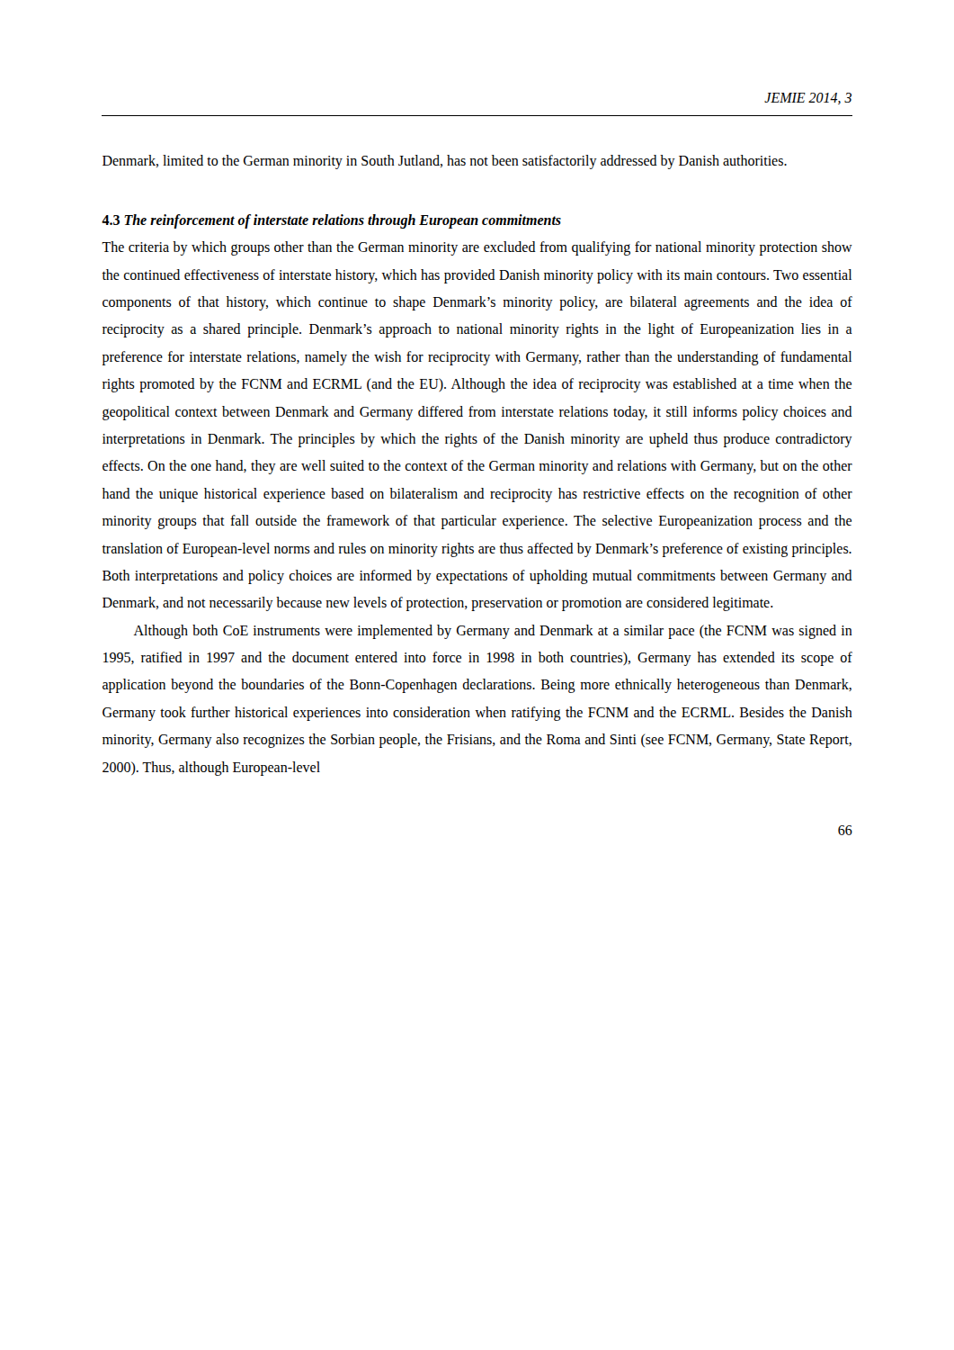JEMIE 2014, 3
Denmark, limited to the German minority in South Jutland, has not been satisfactorily addressed by Danish authorities.
4.3 The reinforcement of interstate relations through European commitments
The criteria by which groups other than the German minority are excluded from qualifying for national minority protection show the continued effectiveness of interstate history, which has provided Danish minority policy with its main contours. Two essential components of that history, which continue to shape Denmark’s minority policy, are bilateral agreements and the idea of reciprocity as a shared principle. Denmark’s approach to national minority rights in the light of Europeanization lies in a preference for interstate relations, namely the wish for reciprocity with Germany, rather than the understanding of fundamental rights promoted by the FCNM and ECRML (and the EU). Although the idea of reciprocity was established at a time when the geopolitical context between Denmark and Germany differed from interstate relations today, it still informs policy choices and interpretations in Denmark. The principles by which the rights of the Danish minority are upheld thus produce contradictory effects. On the one hand, they are well suited to the context of the German minority and relations with Germany, but on the other hand the unique historical experience based on bilateralism and reciprocity has restrictive effects on the recognition of other minority groups that fall outside the framework of that particular experience. The selective Europeanization process and the translation of European-level norms and rules on minority rights are thus affected by Denmark’s preference of existing principles. Both interpretations and policy choices are informed by expectations of upholding mutual commitments between Germany and Denmark, and not necessarily because new levels of protection, preservation or promotion are considered legitimate.
Although both CoE instruments were implemented by Germany and Denmark at a similar pace (the FCNM was signed in 1995, ratified in 1997 and the document entered into force in 1998 in both countries), Germany has extended its scope of application beyond the boundaries of the Bonn-Copenhagen declarations. Being more ethnically heterogeneous than Denmark, Germany took further historical experiences into consideration when ratifying the FCNM and the ECRML. Besides the Danish minority, Germany also recognizes the Sorbian people, the Frisians, and the Roma and Sinti (see FCNM, Germany, State Report, 2000). Thus, although European-level
66